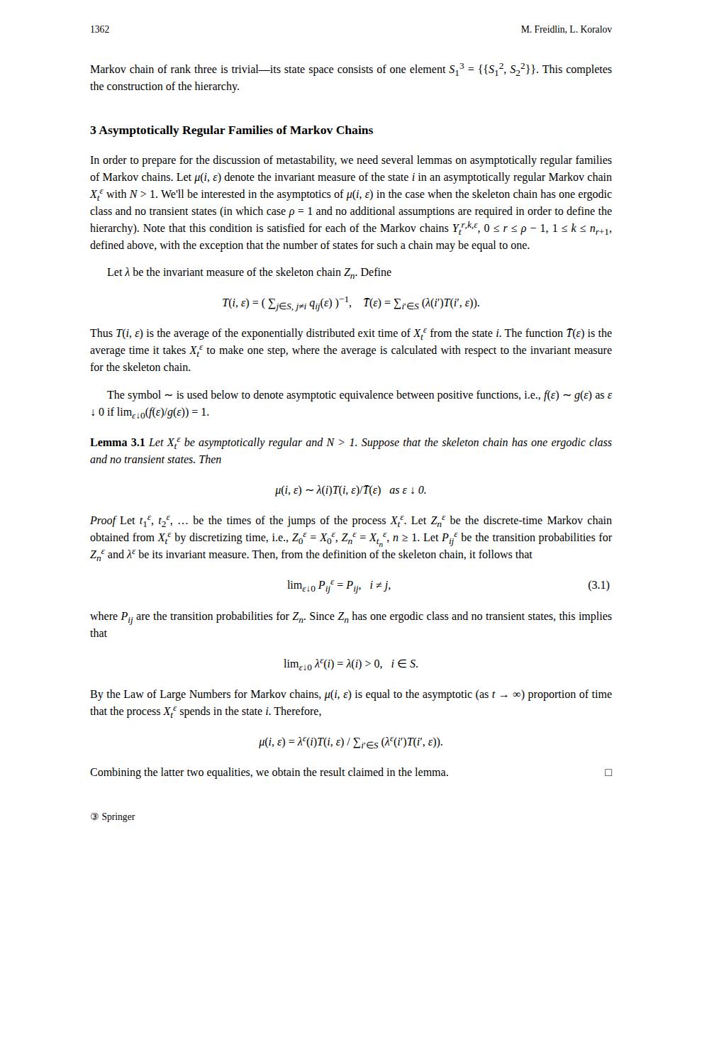1362 M. Freidlin, L. Koralov
Markov chain of rank three is trivial—its state space consists of one element S13 = {{S12, S22}}. This completes the construction of the hierarchy.
3 Asymptotically Regular Families of Markov Chains
In order to prepare for the discussion of metastability, we need several lemmas on asymptotically regular families of Markov chains. Let μ(i, ε) denote the invariant measure of the state i in an asymptotically regular Markov chain Xtε with N > 1. We'll be interested in the asymptotics of μ(i, ε) in the case when the skeleton chain has one ergodic class and no transient states (in which case ρ = 1 and no additional assumptions are required in order to define the hierarchy). Note that this condition is satisfied for each of the Markov chains Ytr,k,ε, 0 ≤ r ≤ ρ − 1, 1 ≤ k ≤ nr+1, defined above, with the exception that the number of states for such a chain may be equal to one.
Let λ be the invariant measure of the skeleton chain Zn. Define
T(i, ε) = ( ∑j∈S, j≠i qij(ε) )−1, T̄(ε) = ∑i′∈S (λ(i′)T(i′, ε)).
Thus T(i, ε) is the average of the exponentially distributed exit time of Xtε from the state i. The function T̄(ε) is the average time it takes Xtε to make one step, where the average is calculated with respect to the invariant measure for the skeleton chain.
The symbol ∼ is used below to denote asymptotic equivalence between positive functions, i.e., f(ε) ∼ g(ε) as ε ↓ 0 if limε↓0(f(ε)/g(ε)) = 1.
Lemma 3.1 Let Xtε be asymptotically regular and N > 1. Suppose that the skeleton chain has one ergodic class and no transient states. Then
μ(i, ε) ∼ λ(i)T(i, ε)/T̄(ε) as ε ↓ 0.
Proof Let t1ε, t2ε, … be the times of the jumps of the process Xtε. Let Znε be the discrete-time Markov chain obtained from Xtε by discretizing time, i.e., Z0ε = X0ε, Znε = Xtnε, n ≥ 1. Let Pijε be the transition probabilities for Znε and λε be its invariant measure. Then, from the definition of the skeleton chain, it follows that
(3.1) limε↓0 Pijε = Pij, i ≠ j,
where Pij are the transition probabilities for Zn. Since Zn has one ergodic class and no transient states, this implies that
limε↓0 λε(i) = λ(i) > 0, i ∈ S.
By the Law of Large Numbers for Markov chains, μ(i, ε) is equal to the asymptotic (as t → ∞) proportion of time that the process Xtε spends in the state i. Therefore,
μ(i, ε) = λε(i)T(i, ε) / ∑i′∈S (λε(i′)T(i′, ε)).
Combining the latter two equalities, we obtain the result claimed in the lemma. □
③ Springer